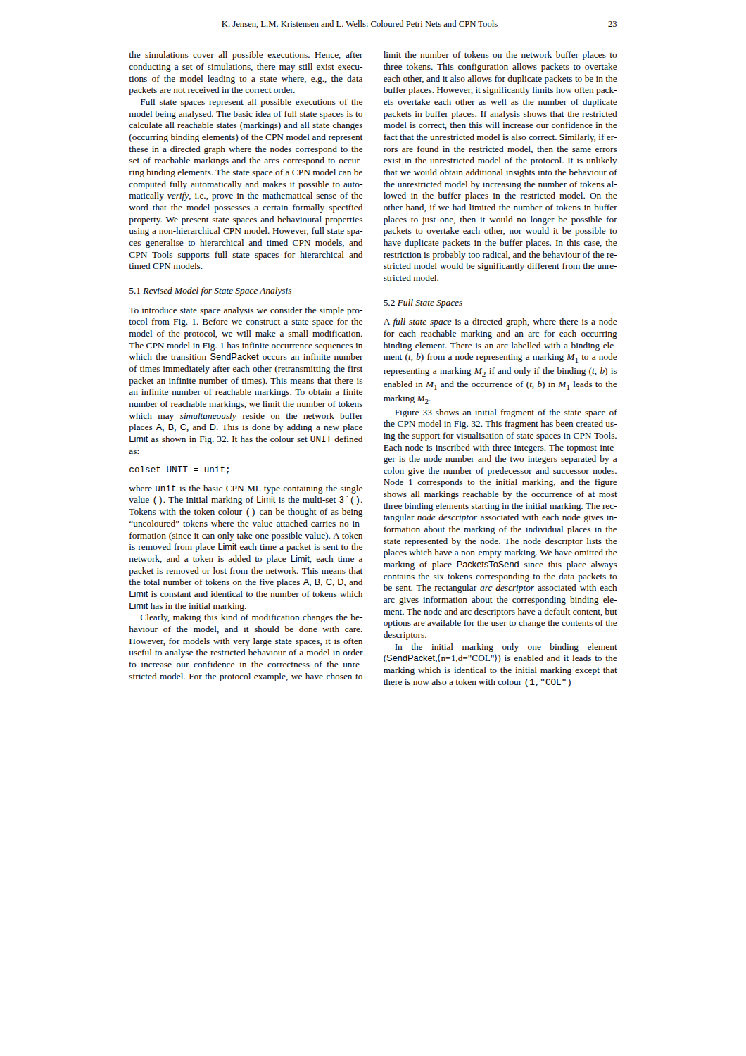K. Jensen, L.M. Kristensen and L. Wells: Coloured Petri Nets and CPN Tools
23
the simulations cover all possible executions. Hence, after conducting a set of simulations, there may still exist executions of the model leading to a state where, e.g., the data packets are not received in the correct order.
Full state spaces represent all possible executions of the model being analysed. The basic idea of full state spaces is to calculate all reachable states (markings) and all state changes (occurring binding elements) of the CPN model and represent these in a directed graph where the nodes correspond to the set of reachable markings and the arcs correspond to occurring binding elements. The state space of a CPN model can be computed fully automatically and makes it possible to automatically verify, i.e., prove in the mathematical sense of the word that the model possesses a certain formally specified property. We present state spaces and behavioural properties using a non-hierarchical CPN model. However, full state spaces generalise to hierarchical and timed CPN models, and CPN Tools supports full state spaces for hierarchical and timed CPN models.
5.1 Revised Model for State Space Analysis
To introduce state space analysis we consider the simple protocol from Fig. 1. Before we construct a state space for the model of the protocol, we will make a small modification. The CPN model in Fig. 1 has infinite occurrence sequences in which the transition SendPacket occurs an infinite number of times immediately after each other (retransmitting the first packet an infinite number of times). This means that there is an infinite number of reachable markings. To obtain a finite number of reachable markings, we limit the number of tokens which may simultaneously reside on the network buffer places A, B, C, and D. This is done by adding a new place Limit as shown in Fig. 32. It has the colour set UNIT defined as:
colset UNIT = unit;
where unit is the basic CPN ML type containing the single value (). The initial marking of Limit is the multi-set 3`(). Tokens with the token colour () can be thought of as being “uncoloured” tokens where the value attached carries no information (since it can only take one possible value). A token is removed from place Limit each time a packet is sent to the network, and a token is added to place Limit, each time a packet is removed or lost from the network. This means that the total number of tokens on the five places A, B, C, D, and Limit is constant and identical to the number of tokens which Limit has in the initial marking.
Clearly, making this kind of modification changes the behaviour of the model, and it should be done with care. However, for models with very large state spaces, it is often useful to analyse the restricted behaviour of a model in order to increase our confidence in the correctness of the unrestricted model. For the protocol example, we have chosen to limit the number of tokens on the network buffer places to three tokens. This configuration allows packets to overtake each other, and it also allows for duplicate packets to be in the buffer places. However, it significantly limits how often packets overtake each other as well as the number of duplicate packets in buffer places. If analysis shows that the restricted model is correct, then this will increase our confidence in the fact that the unrestricted model is also correct. Similarly, if errors are found in the restricted model, then the same errors exist in the unrestricted model of the protocol. It is unlikely that we would obtain additional insights into the behaviour of the unrestricted model by increasing the number of tokens allowed in the buffer places in the restricted model. On the other hand, if we had limited the number of tokens in buffer places to just one, then it would no longer be possible for packets to overtake each other, nor would it be possible to have duplicate packets in the buffer places. In this case, the restriction is probably too radical, and the behaviour of the restricted model would be significantly different from the unrestricted model.
5.2 Full State Spaces
A full state space is a directed graph, where there is a node for each reachable marking and an arc for each occurring binding element. There is an arc labelled with a binding element (t, b) from a node representing a marking M1 to a node representing a marking M2 if and only if the binding (t, b) is enabled in M1 and the occurrence of (t, b) in M1 leads to the marking M2.
Figure 33 shows an initial fragment of the state space of the CPN model in Fig. 32. This fragment has been created using the support for visualisation of state spaces in CPN Tools. Each node is inscribed with three integers. The topmost integer is the node number and the two integers separated by a colon give the number of predecessor and successor nodes. Node 1 corresponds to the initial marking, and the figure shows all markings reachable by the occurrence of at most three binding elements starting in the initial marking. The rectangular node descriptor associated with each node gives information about the marking of the individual places in the state represented by the node. The node descriptor lists the places which have a non-empty marking. We have omitted the marking of place PacketsToSend since this place always contains the six tokens corresponding to the data packets to be sent. The rectangular arc descriptor associated with each arc gives information about the corresponding binding element. The node and arc descriptors have a default content, but options are available for the user to change the contents of the descriptors.
In the initial marking only one binding element (SendPacket,⟨n=1,d="COL"⟩) is enabled and it leads to the marking which is identical to the initial marking except that there is now also a token with colour (1,"COL")